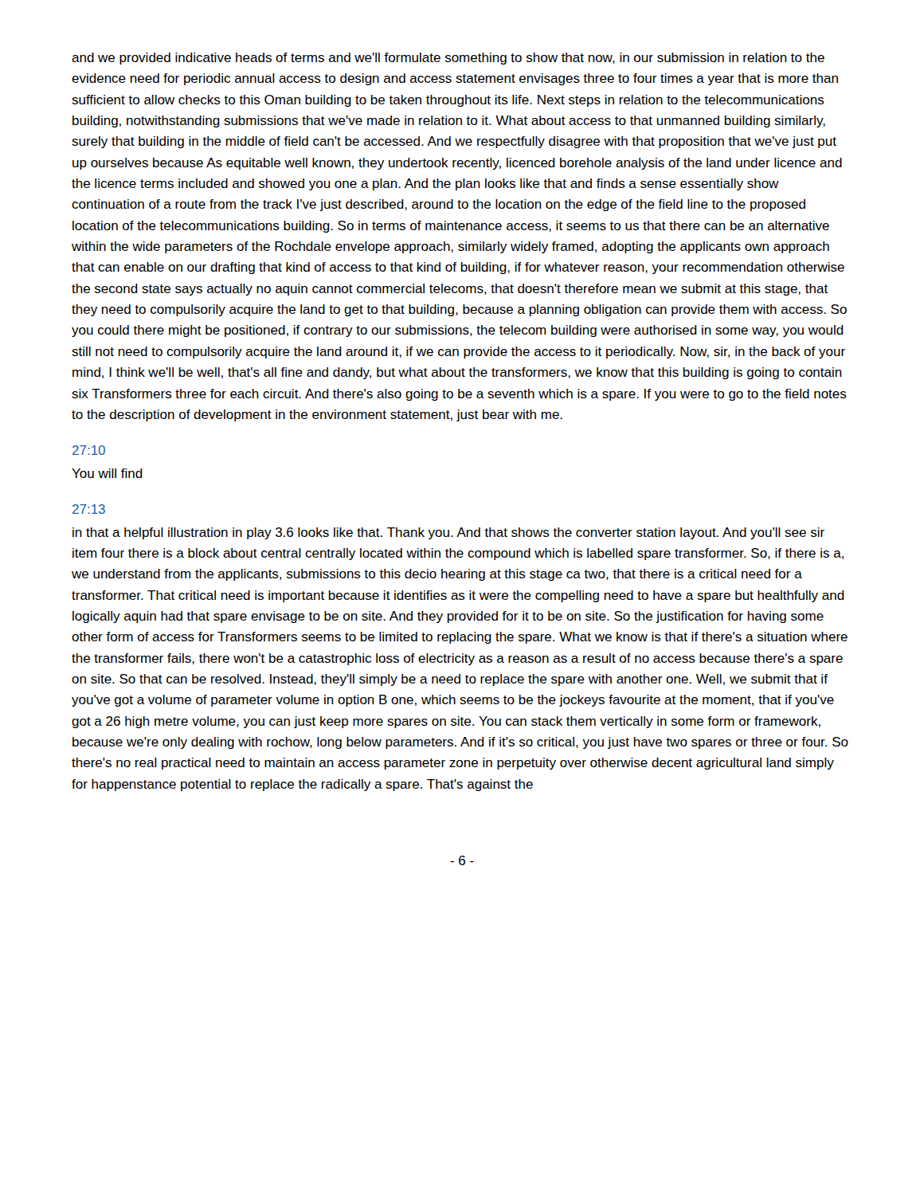and we provided indicative heads of terms and we'll formulate something to show that now, in our submission in relation to the evidence need for periodic annual access to design and access statement envisages three to four times a year that is more than sufficient to allow checks to this Oman building to be taken throughout its life. Next steps in relation to the telecommunications building, notwithstanding submissions that we've made in relation to it. What about access to that unmanned building similarly, surely that building in the middle of field can't be accessed. And we respectfully disagree with that proposition that we've just put up ourselves because As equitable well known, they undertook recently, licenced borehole analysis of the land under licence and the licence terms included and showed you one a plan. And the plan looks like that and finds a sense essentially show continuation of a route from the track I've just described, around to the location on the edge of the field line to the proposed location of the telecommunications building. So in terms of maintenance access, it seems to us that there can be an alternative within the wide parameters of the Rochdale envelope approach, similarly widely framed, adopting the applicants own approach that can enable on our drafting that kind of access to that kind of building, if for whatever reason, your recommendation otherwise the second state says actually no aquin cannot commercial telecoms, that doesn't therefore mean we submit at this stage, that they need to compulsorily acquire the land to get to that building, because a planning obligation can provide them with access. So you could there might be positioned, if contrary to our submissions, the telecom building were authorised in some way, you would still not need to compulsorily acquire the land around it, if we can provide the access to it periodically. Now, sir, in the back of your mind, I think we'll be well, that's all fine and dandy, but what about the transformers, we know that this building is going to contain six Transformers three for each circuit. And there's also going to be a seventh which is a spare. If you were to go to the field notes to the description of development in the environment statement, just bear with me.
27:10
You will find
27:13
in that a helpful illustration in play 3.6 looks like that. Thank you. And that shows the converter station layout. And you'll see sir item four there is a block about central centrally located within the compound which is labelled spare transformer. So, if there is a, we understand from the applicants, submissions to this decio hearing at this stage ca two, that there is a critical need for a transformer. That critical need is important because it identifies as it were the compelling need to have a spare but healthfully and logically aquin had that spare envisage to be on site. And they provided for it to be on site. So the justification for having some other form of access for Transformers seems to be limited to replacing the spare. What we know is that if there's a situation where the transformer fails, there won't be a catastrophic loss of electricity as a reason as a result of no access because there's a spare on site. So that can be resolved. Instead, they'll simply be a need to replace the spare with another one. Well, we submit that if you've got a volume of parameter volume in option B one, which seems to be the jockeys favourite at the moment, that if you've got a 26 high metre volume, you can just keep more spares on site. You can stack them vertically in some form or framework, because we're only dealing with rochow, long below parameters. And if it's so critical, you just have two spares or three or four. So there's no real practical need to maintain an access parameter zone in perpetuity over otherwise decent agricultural land simply for happenstance potential to replace the radically a spare. That's against the
- 6 -